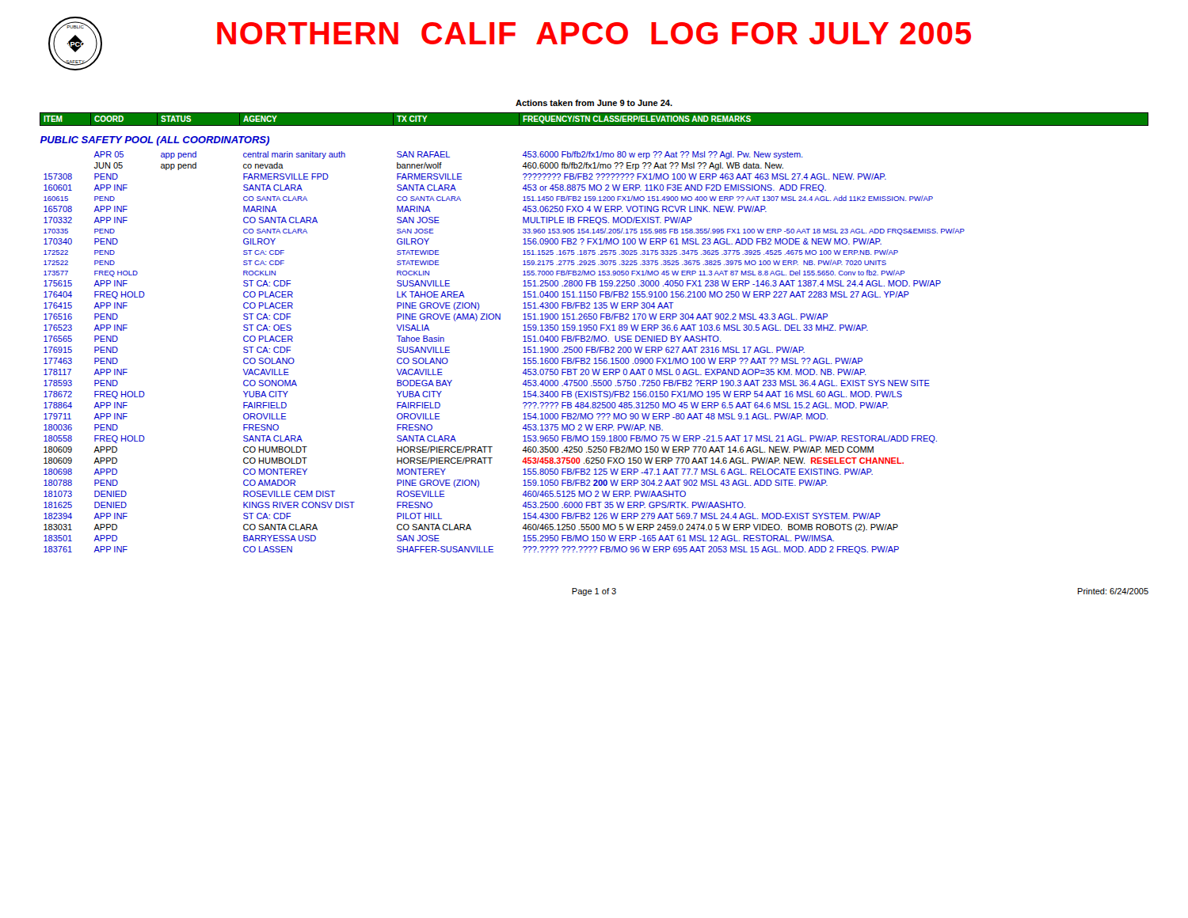PUBLIC SAFETY APCO
NORTHERN CALIF APCO LOG FOR JULY 2005
Actions taken from June 9 to June 24.
| ITEM | COORD | STATUS | AGENCY | TX CITY | FREQUENCY/STN CLASS/ERP/ELEVATIONS AND REMARKS |
| --- | --- | --- | --- | --- | --- |
| PUBLIC SAFETY POOL (ALL COORDINATORS) |
| | APR 05 | app pend | central marin sanitary auth | SAN RAFAEL | 453.6000 Fb/fb2/fx1/mo 80 w erp ?? Aat ?? Msl ?? Agl. Pw. New system. |
| | JUN 05 | app pend | co nevada | banner/wolf | 460.6000 fb/fb2/fx1/mo ?? Erp ?? Aat ?? Msl ?? Agl. WB data. New. |
| 157308 | PEND | | FARMERSVILLE FPD | FARMERSVILLE | ???????? FB/FB2 ???????? FX1/MO 100 W ERP 463 AAT 463 MSL 27.4 AGL. NEW. PW/AP. |
| 160601 | APP INF | | SANTA CLARA | SANTA CLARA | 453 or 458.8875 MO 2 W ERP. 11K0 F3E AND F2D EMISSIONS. ADD FREQ. |
| 160615 | PEND | | CO SANTA CLARA | CO SANTA CLARA | 151.1450 FB/FB2 159.1200 FX1/MO 151.4900 MO 400 W ERP ?? AAT 1307 MSL 24.4 AGL. Add 11K2 EMISSION. PW/AP |
| 165708 | APP INF | | MARINA | MARINA | 453.06250 FXO 4 W ERP. VOTING RCVR LINK. NEW. PW/AP. |
| 170332 | APP INF | | CO SANTA CLARA | SAN JOSE | MULTIPLE IB FREQS. MOD/EXIST. PW/AP |
| 170335 | PEND | | CO SANTA CLARA | SAN JOSE | 33.960 153.905 154.145/.205/.175 155.985 FB 158.355/.995 FX1 100 W ERP -50 AAT 18 MSL 23 AGL. ADD FRQS&EMISS. PW/AP |
| 170340 | PEND | | GILROY | GILROY | 156.0900 FB2 ? FX1/MO 100 W ERP 61 MSL 23 AGL. ADD FB2 MODE & NEW MO. PW/AP. |
| 172522 | PEND | | ST CA: CDF | STATEWIDE | 151.1525 .1675 .1875 .2575 .3025 .3175 3325 .3475 .3625 .3775 .3925 .4525 .4675 MO 100 W ERP.NB. PW/AP |
| 172522 | PEND | | ST CA: CDF | STATEWIDE | 159.2175 .2775 .2925 .3075 .3225 .3375 .3525 .3675 .3825 .3975 MO 100 W ERP. NB. PW/AP. 7020 UNITS |
| 173577 | FREQ HOLD | | ROCKLIN | ROCKLIN | 155.7000 FB/FB2/MO 153.9050 FX1/MO 45 W ERP 11.3 AAT 87 MSL 8.8 AGL. Del 155.5650. Conv to fb2. PW/AP |
| 175615 | APP INF | | ST CA: CDF | SUSANVILLE | 151.2500 .2800 FB 159.2250 .3000 .4050 FX1 238 W ERP -146.3 AAT 1387.4 MSL 24.4 AGL. MOD. PW/AP |
| 176404 | FREQ HOLD | | CO PLACER | LK TAHOE AREA | 151.0400 151.1150 FB/FB2 155.9100 156.2100 MO 250 W ERP 227 AAT 2283 MSL 27 AGL. YP/AP |
| 176415 | APP INF | | CO PLACER | PINE GROVE (ZION) | 151.4300 FB/FB2 135 W ERP 304 AAT |
| 176516 | PEND | | ST CA: CDF | PINE GROVE (AMA) ZION | 151.1900 151.2650 FB/FB2 170 W ERP 304 AAT 902.2 MSL 43.3 AGL. PW/AP |
| 176523 | APP INF | | ST CA: OES | VISALIA | 159.1350 159.1950 FX1 89 W ERP 36.6 AAT 103.6 MSL 30.5 AGL. DEL 33 MHZ. PW/AP. |
| 176565 | PEND | | CO PLACER | Tahoe Basin | 151.0400 FB/FB2/MO. USE DENIED BY AASHTO. |
| 176915 | PEND | | ST CA: CDF | SUSANVILLE | 151.1900 .2500 FB/FB2 200 W ERP 627 AAT 2316 MSL 17 AGL. PW/AP. |
| 177463 | PEND | | CO SOLANO | CO SOLANO | 155.1600 FB/FB2 156.1500 .0900 FX1/MO 100 W ERP ?? AAT ?? MSL ?? AGL. PW/AP |
| 178117 | APP INF | | VACAVILLE | VACAVILLE | 453.0750 FBT 20 W ERP 0 AAT 0 MSL 0 AGL. EXPAND AOP=35 KM. MOD. NB. PW/AP. |
| 178593 | PEND | | CO SONOMA | BODEGA BAY | 453.4000 .47500 .5500 .5750 .7250 FB/FB2 ?ERP 190.3 AAT 233 MSL 36.4 AGL. EXIST SYS NEW SITE |
| 178672 | FREQ HOLD | | YUBA CITY | YUBA CITY | 154.3400 FB (EXISTS)/FB2 156.0150 FX1/MO 195 W ERP 54 AAT 16 MSL 60 AGL. MOD. PW/LS |
| 178864 | APP INF | | FAIRFIELD | FAIRFIELD | ???.???? FB 484.82500 485.31250 MO 45 W ERP 6.5 AAT 64.6 MSL 15.2 AGL. MOD. PW/AP. |
| 179711 | APP INF | | OROVILLE | OROVILLE | 154.1000 FB2/MO ??? MO 90 W ERP -80 AAT 48 MSL 9.1 AGL. PW/AP. MOD. |
| 180036 | PEND | | FRESNO | FRESNO | 453.1375 MO 2 W ERP. PW/AP. NB. |
| 180558 | FREQ HOLD | | SANTA CLARA | SANTA CLARA | 153.9650 FB/MO 159.1800 FB/MO 75 W ERP -21.5 AAT 17 MSL 21 AGL. PW/AP. RESTORAL/ADD FREQ. |
| 180609 | APPD | | CO HUMBOLDT | HORSE/PIERCE/PRATT | 460.3500 .4250 .5250 FB2/MO 150 W ERP 770 AAT 14.6 AGL. NEW. PW/AP. MED COMM |
| 180609 | APPD | | CO HUMBOLDT | HORSE/PIERCE/PRATT | 453/458.37500 .6250 FXO 150 W ERP 770 AAT 14.6 AGL. PW/AP. NEW. RESELECT CHANNEL. |
| 180698 | APPD | | CO MONTEREY | MONTEREY | 155.8050 FB/FB2 125 W ERP -47.1 AAT 77.7 MSL 6 AGL. RELOCATE EXISTING. PW/AP. |
| 180788 | PEND | | CO AMADOR | PINE GROVE (ZION) | 159.1050 FB/FB2 200 W ERP 304.2 AAT 902 MSL 43 AGL. ADD SITE. PW/AP. |
| 181073 | DENIED | | ROSEVILLE CEM DIST | ROSEVILLE | 460/465.5125 MO 2 W ERP. PW/AASHTO |
| 181625 | DENIED | | KINGS RIVER CONSV DIST | FRESNO | 453.2500 .6000 FBT 35 W ERP. GPS/RTK. PW/AASHTO. |
| 182394 | APP INF | | ST CA: CDF | PILOT HILL | 154.4300 FB/FB2 126 W ERP 279 AAT 569.7 MSL 24.4 AGL. MOD-EXIST SYSTEM. PW/AP |
| 183031 | APPD | | CO SANTA CLARA | CO SANTA CLARA | 460/465.1250 .5500 MO 5 W ERP 2459.0 2474.0 5 W ERP VIDEO. BOMB ROBOTS (2). PW/AP |
| 183501 | APPD | | BARRYESSA USD | SAN JOSE | 155.2950 FB/MO 150 W ERP -165 AAT 61 MSL 12 AGL. RESTORAL. PW/IMSA. |
| 183761 | APP INF | | CO LASSEN | SHAFFER-SUSANVILLE | ???.???? ???.???? FB/MO 96 W ERP 695 AAT 2053 MSL 15 AGL. MOD. ADD 2 FREQS. PW/AP |
Page 1 of 3
Printed: 6/24/2005